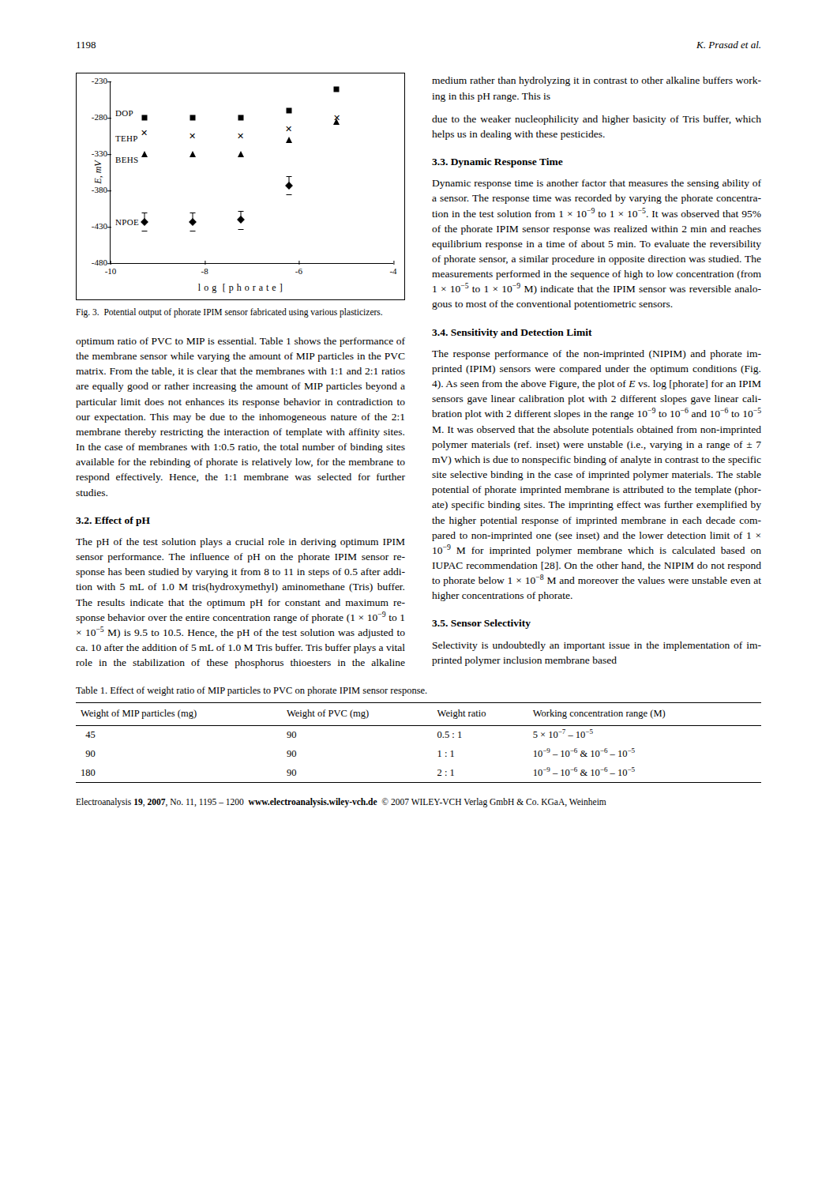1198 K. Prasad et al.
E, mV -230 -280 -330 -380 -430 -480 -10 -8 -6 -4 DOP TEHP BEHS NPOE ✕ ✕ ✕ ✕ ✕
l o g [ p h o r a t e ]
Fig. 3. Potential output of phorate IPIM sensor fabricated using various plasticizers.
optimum ratio of PVC to MIP is essential. Table 1 shows the performance of the membrane sensor while varying the amount of MIP particles in the PVC matrix. From the table, it is clear that the membranes with 1:1 and 2:1 ratios are equally good or rather increasing the amount of MIP particles beyond a particular limit does not enhances its response behavior in contradiction to our expectation. This may be due to the inhomogeneous nature of the 2:1 membrane thereby restricting the interaction of template with affinity sites. In the case of membranes with 1:0.5 ratio, the total number of binding sites available for the rebinding of phorate is relatively low, for the membrane to respond effectively. Hence, the 1:1 membrane was selected for further studies.
3.2. Effect of pH
The pH of the test solution plays a crucial role in deriving optimum IPIM sensor performance. The influence of pH on the phorate IPIM sensor response has been studied by varying it from 8 to 11 in steps of 0.5 after addition with 5 mL of 1.0 M tris(hydroxymethyl) aminomethane (Tris) buffer. The results indicate that the optimum pH for constant and maximum response behavior over the entire concentration range of phorate (1 × 10−9 to 1 × 10−5 M) is 9.5 to 10.5. Hence, the pH of the test solution was adjusted to ca. 10 after the addition of 5 mL of 1.0 M Tris buffer. Tris buffer plays a vital role in the stabilization of these phosphorus thioesters in the alkaline medium rather than hydrolyzing it in contrast to other alkaline buffers working in this pH range. This is
due to the weaker nucleophilicity and higher basicity of Tris buffer, which helps us in dealing with these pesticides.
3.3. Dynamic Response Time
Dynamic response time is another factor that measures the sensing ability of a sensor. The response time was recorded by varying the phorate concentration in the test solution from 1 × 10−9 to 1 × 10−5. It was observed that 95% of the phorate IPIM sensor response was realized within 2 min and reaches equilibrium response in a time of about 5 min. To evaluate the reversibility of phorate sensor, a similar procedure in opposite direction was studied. The measurements performed in the sequence of high to low concentration (from 1 × 10−5 to 1 × 10−9 M) indicate that the IPIM sensor was reversible analogous to most of the conventional potentiometric sensors.
3.4. Sensitivity and Detection Limit
The response performance of the non-imprinted (NIPIM) and phorate imprinted (IPIM) sensors were compared under the optimum conditions (Fig. 4). As seen from the above Figure, the plot of E vs. log [phorate] for an IPIM sensors gave linear calibration plot with 2 different slopes gave linear calibration plot with 2 different slopes in the range 10−9 to 10−6 and 10−6 to 10−5 M. It was observed that the absolute potentials obtained from non-imprinted polymer materials (ref. inset) were unstable (i.e., varying in a range of ± 7 mV) which is due to nonspecific binding of analyte in contrast to the specific site selective binding in the case of imprinted polymer materials. The stable potential of phorate imprinted membrane is attributed to the template (phorate) specific binding sites. The imprinting effect was further exemplified by the higher potential response of imprinted membrane in each decade compared to non-imprinted one (see inset) and the lower detection limit of 1 × 10−9 M for imprinted polymer membrane which is calculated based on IUPAC recommendation [28]. On the other hand, the NIPIM do not respond to phorate below 1 × 10−8 M and moreover the values were unstable even at higher concentrations of phorate.
3.5. Sensor Selectivity
Selectivity is undoubtedly an important issue in the implementation of imprinted polymer inclusion membrane based
Table 1. Effect of weight ratio of MIP particles to PVC on phorate IPIM sensor response.
| Weight of MIP particles (mg) | Weight of PVC (mg) | Weight ratio | Working concentration range (M) |
| --- | --- | --- | --- |
| 45 | 90 | 0.5 : 1 | 5 × 10 −7 – 10 −5 |
| 90 | 90 | 1 : 1 | 10 −9 – 10 −6 & 10 −6 – 10 −5 |
| 180 | 90 | 2 : 1 | 10 −9 – 10 −6 & 10 −6 – 10 −5 |
Electroanalysis 19, 2007, No. 11, 1195 – 1200 www.electroanalysis.wiley-vch.de © 2007 WILEY-VCH Verlag GmbH & Co. KGaA, Weinheim